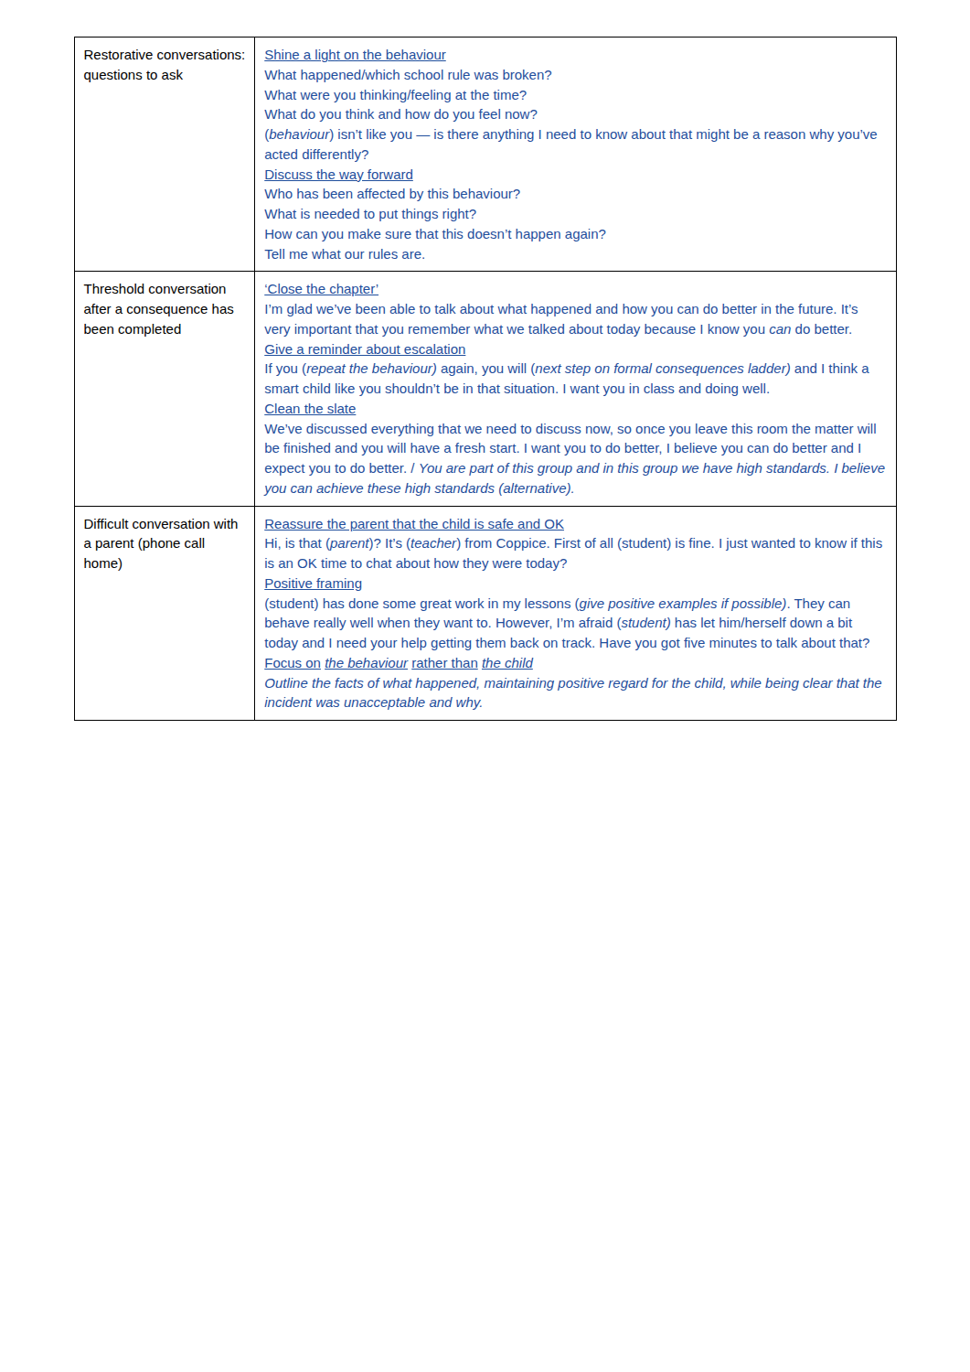| Restorative conversations: questions to ask | Shine a light on the behaviour What happened/which school rule was broken? What were you thinking/feeling at the time? What do you think and how do you feel now? ( behaviour ) isn’t like you — is there anything I need to know about that might be a reason why you’ve acted differently? Discuss the way forward Who has been affected by this behaviour? What is needed to put things right? How can you make sure that this doesn’t happen again? Tell me what our rules are. |
| Threshold conversation after a consequence has been completed | ‘Close the chapter’ I’m glad we’ve been able to talk about what happened and how you can do better in the future. It’s very important that you remember what we talked about today because I know you can do better. Give a reminder about escalation If you ( repeat the behaviour) again, you will ( next step on formal consequences ladder) and I think a smart child like you shouldn’t be in that situation. I want you in class and doing well. Clean the slate We’ve discussed everything that we need to discuss now, so once you leave this room the matter will be finished and you will have a fresh start. I want you to do better, I believe you can do better and I expect you to do better. / You are part of this group and in this group we have high standards. I believe you can achieve these high standards (alternative). |
| Difficult conversation with a parent (phone call home) | Reassure the parent that the child is safe and OK Hi, is that ( parent )? It’s ( teacher ) from Coppice. First of all (student) is fine. I just wanted to know if this is an OK time to chat about how they were today? Positive framing (student) has done some great work in my lessons ( give positive examples if possible) . They can behave really well when they want to. However, I’m afraid ( student) has let him/herself down a bit today and I need your help getting them back on track. Have you got five minutes to talk about that? Focus on the behaviour rather than the child Outline the facts of what happened, maintaining positive regard for the child, while being clear that the incident was unacceptable and why. |